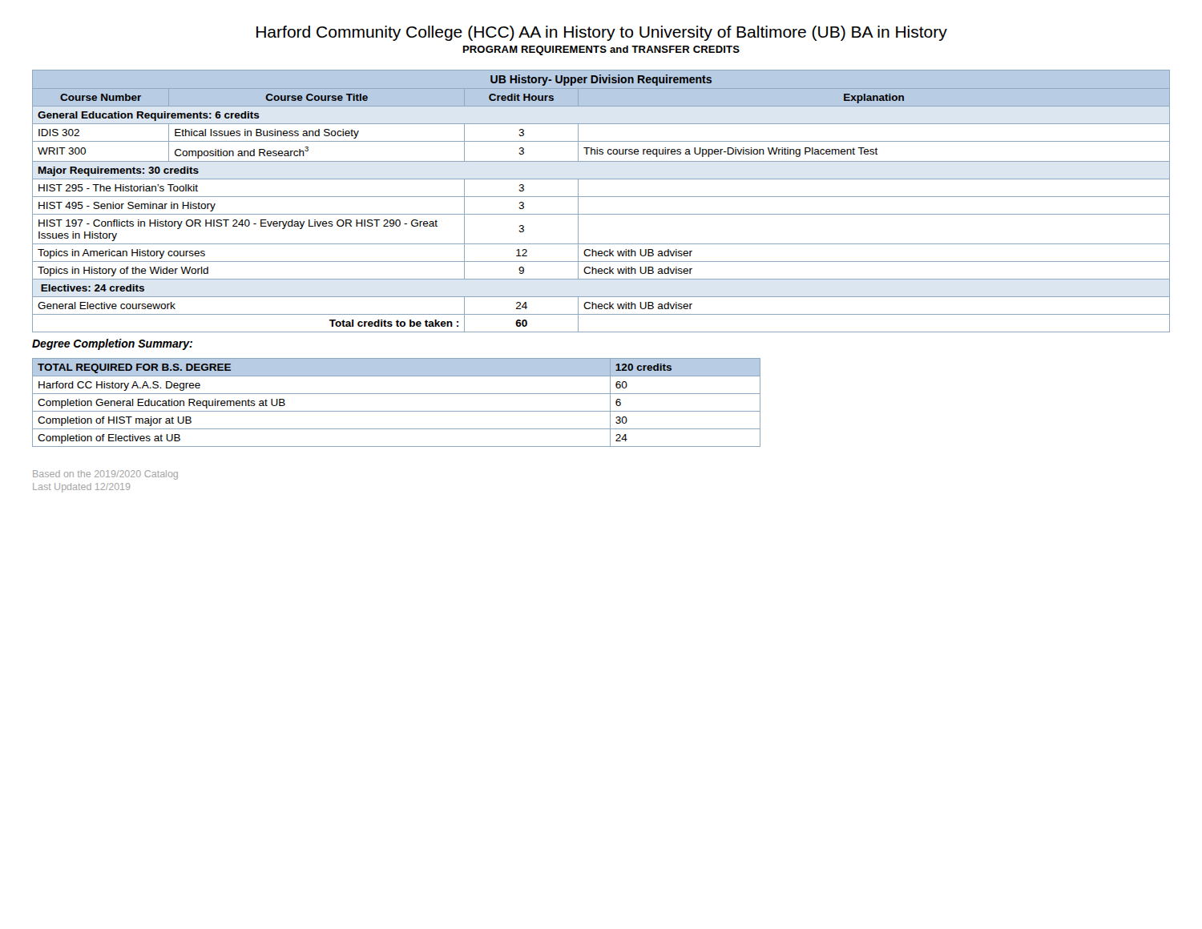Harford Community College (HCC) AA in History to University of Baltimore (UB) BA in History
PROGRAM REQUIREMENTS and TRANSFER CREDITS
| UB History- Upper Division Requirements |
| Course Number | Course Course Title | Credit Hours | Explanation |
| General Education Requirements: 6 credits |
| IDIS 302 | Ethical Issues in Business and Society | 3 | |
| WRIT 300 | Composition and Research 3 | 3 | This course requires a Upper-Division Writing Placement Test |
| Major Requirements: 30 credits |
| HIST 295 - The Historian’s Toolkit | 3 | |
| HIST 495 - Senior Seminar in History | 3 | |
| HIST 197 - Conflicts in History OR HIST 240 - Everyday Lives OR HIST 290 - Great Issues in History | 3 | |
| Topics in American History courses | 12 | Check with UB adviser |
| Topics in History of the Wider World | 9 | Check with UB adviser |
| Electives: 24 credits |
| General Elective coursework | 24 | Check with UB adviser |
| Total credits to be taken : | 60 | |
Degree Completion Summary:
| TOTAL REQUIRED FOR B.S. DEGREE | 120 credits |
| --- | --- |
| Harford CC History A.A.S. Degree | 60 |
| Completion General Education Requirements at UB | 6 |
| Completion of HIST major at UB | 30 |
| Completion of Electives at UB | 24 |
Based on the 2019/2020 Catalog
Last Updated 12/2019